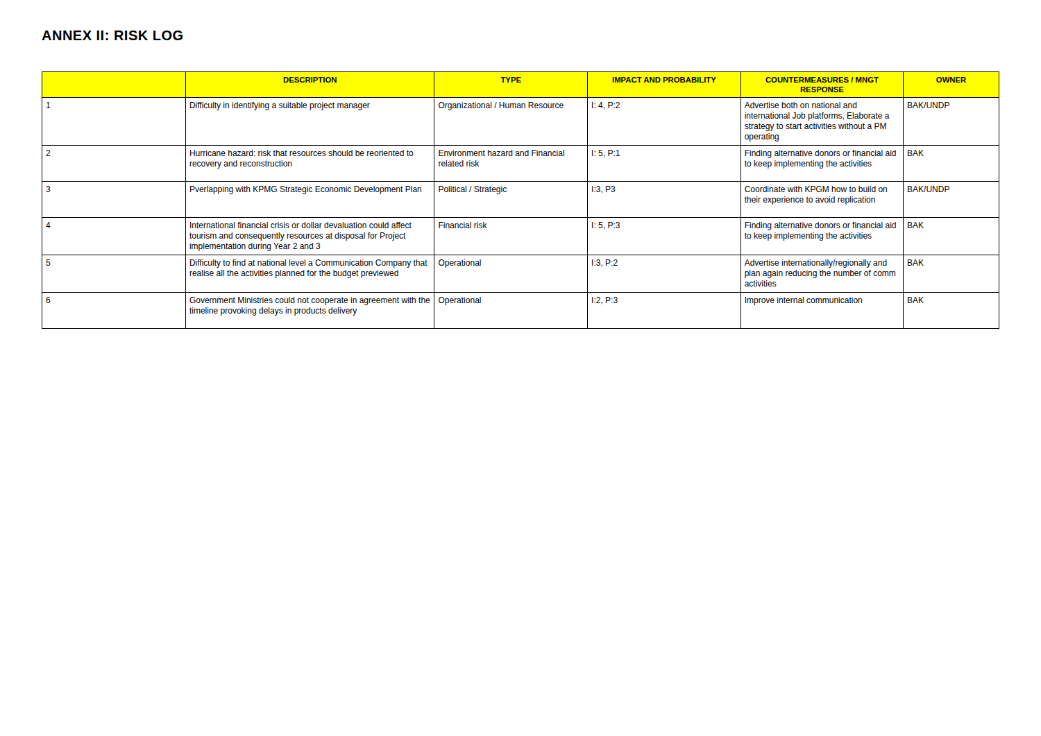ANNEX II: RISK LOG
| | Description | Type | Impact and Probability | Countermeasures / Mngt Response | Owner |
| --- | --- | --- | --- | --- | --- |
| 1 | Difficulty in identifying a suitable project manager | Organizational / Human Resource | I: 4, P:2 | Advertise both on national and international Job platforms, Elaborate a strategy to start activities without a PM operating | BAK/UNDP |
| 2 | Hurricane hazard: risk that resources should be reoriented to recovery and reconstruction | Environment hazard and Financial related risk | I: 5, P:1 | Finding alternative donors or financial aid to keep implementing the activities | BAK |
| 3 | Pverlapping with KPMG Strategic Economic Development Plan | Political / Strategic | I:3, P3 | Coordinate with KPGM how to build on their experience to avoid replication | BAK/UNDP |
| 4 | International financial crisis or dollar devaluation could affect tourism and consequently resources at disposal for Project implementation during Year 2 and 3 | Financial risk | I: 5, P:3 | Finding alternative donors or financial aid to keep implementing the activities | BAK |
| 5 | Difficulty to find at national level a Communication Company that realise all the activities planned for the budget previewed | Operational | I:3, P:2 | Advertise internationally/regionally and plan again reducing the number of comm activities | BAK |
| 6 | Government Ministries could not cooperate in agreement with the timeline provoking delays in products delivery | Operational | I:2, P:3 | Improve internal communication | BAK |